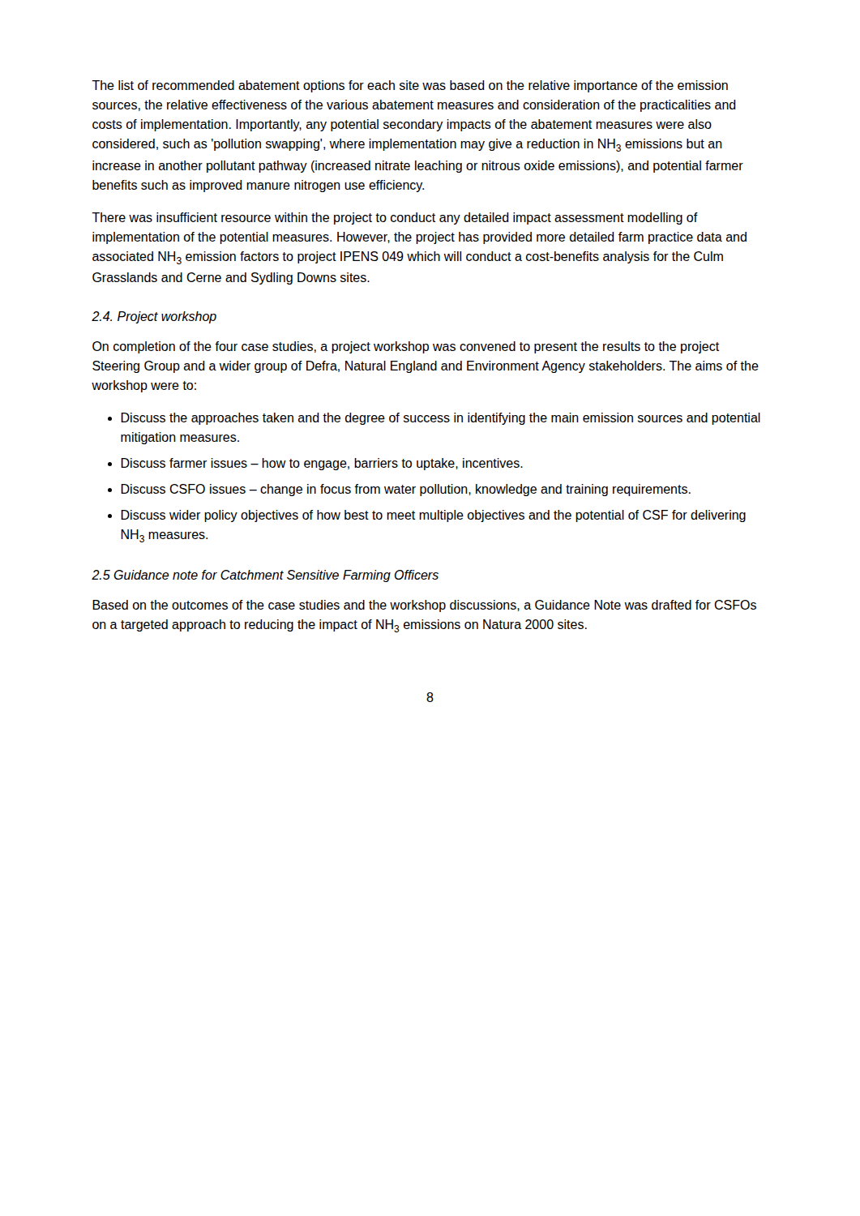The list of recommended abatement options for each site was based on the relative importance of the emission sources, the relative effectiveness of the various abatement measures and consideration of the practicalities and costs of implementation. Importantly, any potential secondary impacts of the abatement measures were also considered, such as 'pollution swapping', where implementation may give a reduction in NH3 emissions but an increase in another pollutant pathway (increased nitrate leaching or nitrous oxide emissions), and potential farmer benefits such as improved manure nitrogen use efficiency.
There was insufficient resource within the project to conduct any detailed impact assessment modelling of implementation of the potential measures. However, the project has provided more detailed farm practice data and associated NH3 emission factors to project IPENS 049 which will conduct a cost-benefits analysis for the Culm Grasslands and Cerne and Sydling Downs sites.
2.4. Project workshop
On completion of the four case studies, a project workshop was convened to present the results to the project Steering Group and a wider group of Defra, Natural England and Environment Agency stakeholders. The aims of the workshop were to:
Discuss the approaches taken and the degree of success in identifying the main emission sources and potential mitigation measures.
Discuss farmer issues – how to engage, barriers to uptake, incentives.
Discuss CSFO issues – change in focus from water pollution, knowledge and training requirements.
Discuss wider policy objectives of how best to meet multiple objectives and the potential of CSF for delivering NH3 measures.
2.5 Guidance note for Catchment Sensitive Farming Officers
Based on the outcomes of the case studies and the workshop discussions, a Guidance Note was drafted for CSFOs on a targeted approach to reducing the impact of NH3 emissions on Natura 2000 sites.
8